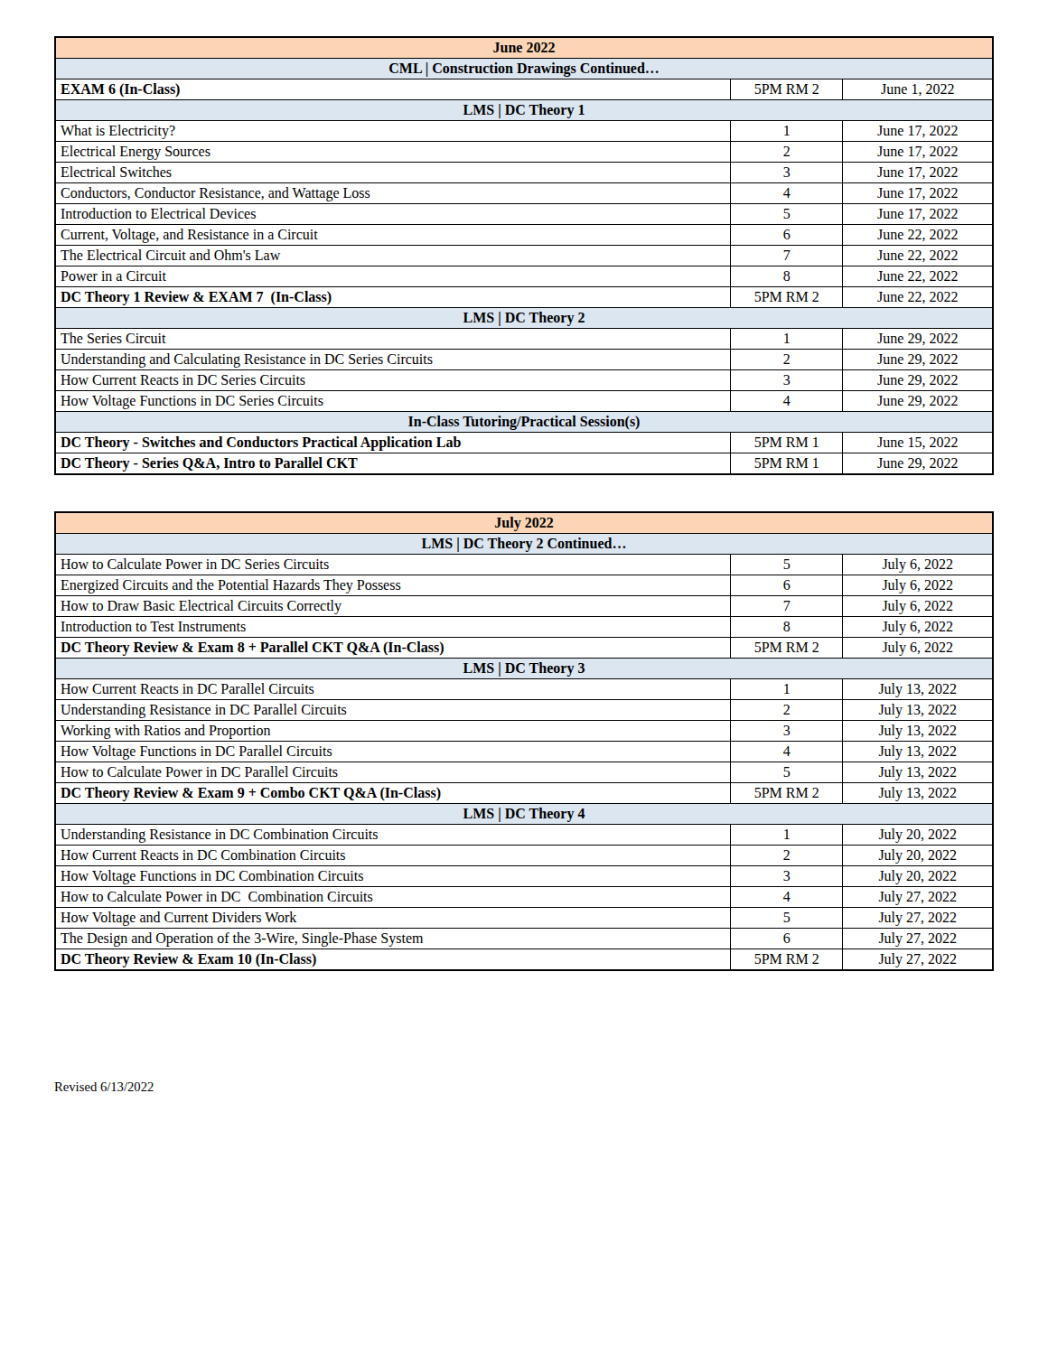| June 2022 |
| CML / Construction Drawings Continued… |
| EXAM 6 (In-Class) | 5PM RM 2 | June 1, 2022 |
| LMS / DC Theory 1 |
| What is Electricity? | 1 | June 17, 2022 |
| Electrical Energy Sources | 2 | June 17, 2022 |
| Electrical Switches | 3 | June 17, 2022 |
| Conductors, Conductor Resistance, and Wattage Loss | 4 | June 17, 2022 |
| Introduction to Electrical Devices | 5 | June 17, 2022 |
| Current, Voltage, and Resistance in a Circuit | 6 | June 22, 2022 |
| The Electrical Circuit and Ohm's Law | 7 | June 22, 2022 |
| Power in a Circuit | 8 | June 22, 2022 |
| DC Theory 1 Review & EXAM 7 (In-Class) | 5PM RM 2 | June 22, 2022 |
| LMS / DC Theory 2 |
| The Series Circuit | 1 | June 29, 2022 |
| Understanding and Calculating Resistance in DC Series Circuits | 2 | June 29, 2022 |
| How Current Reacts in DC Series Circuits | 3 | June 29, 2022 |
| How Voltage Functions in DC Series Circuits | 4 | June 29, 2022 |
| In-Class Tutoring/Practical Session(s) |
| DC Theory - Switches and Conductors Practical Application Lab | 5PM RM 1 | June 15, 2022 |
| DC Theory - Series Q&A, Intro to Parallel CKT | 5PM RM 1 | June 29, 2022 |
| July 2022 |
| LMS / DC Theory 2 Continued… |
| How to Calculate Power in DC Series Circuits | 5 | July 6, 2022 |
| Energized Circuits and the Potential Hazards They Possess | 6 | July 6, 2022 |
| How to Draw Basic Electrical Circuits Correctly | 7 | July 6, 2022 |
| Introduction to Test Instruments | 8 | July 6, 2022 |
| DC Theory Review & Exam 8 + Parallel CKT Q&A (In-Class) | 5PM RM 2 | July 6, 2022 |
| LMS / DC Theory 3 |
| How Current Reacts in DC Parallel Circuits | 1 | July 13, 2022 |
| Understanding Resistance in DC Parallel Circuits | 2 | July 13, 2022 |
| Working with Ratios and Proportion | 3 | July 13, 2022 |
| How Voltage Functions in DC Parallel Circuits | 4 | July 13, 2022 |
| How to Calculate Power in DC Parallel Circuits | 5 | July 13, 2022 |
| DC Theory Review & Exam 9 + Combo CKT Q&A (In-Class) | 5PM RM 2 | July 13, 2022 |
| LMS / DC Theory 4 |
| Understanding Resistance in DC Combination Circuits | 1 | July 20, 2022 |
| How Current Reacts in DC Combination Circuits | 2 | July 20, 2022 |
| How Voltage Functions in DC Combination Circuits | 3 | July 20, 2022 |
| How to Calculate Power in DC Combination Circuits | 4 | July 27, 2022 |
| How Voltage and Current Dividers Work | 5 | July 27, 2022 |
| The Design and Operation of the 3-Wire, Single-Phase System | 6 | July 27, 2022 |
| DC Theory Review & Exam 10 (In-Class) | 5PM RM 2 | July 27, 2022 |
Revised 6/13/2022